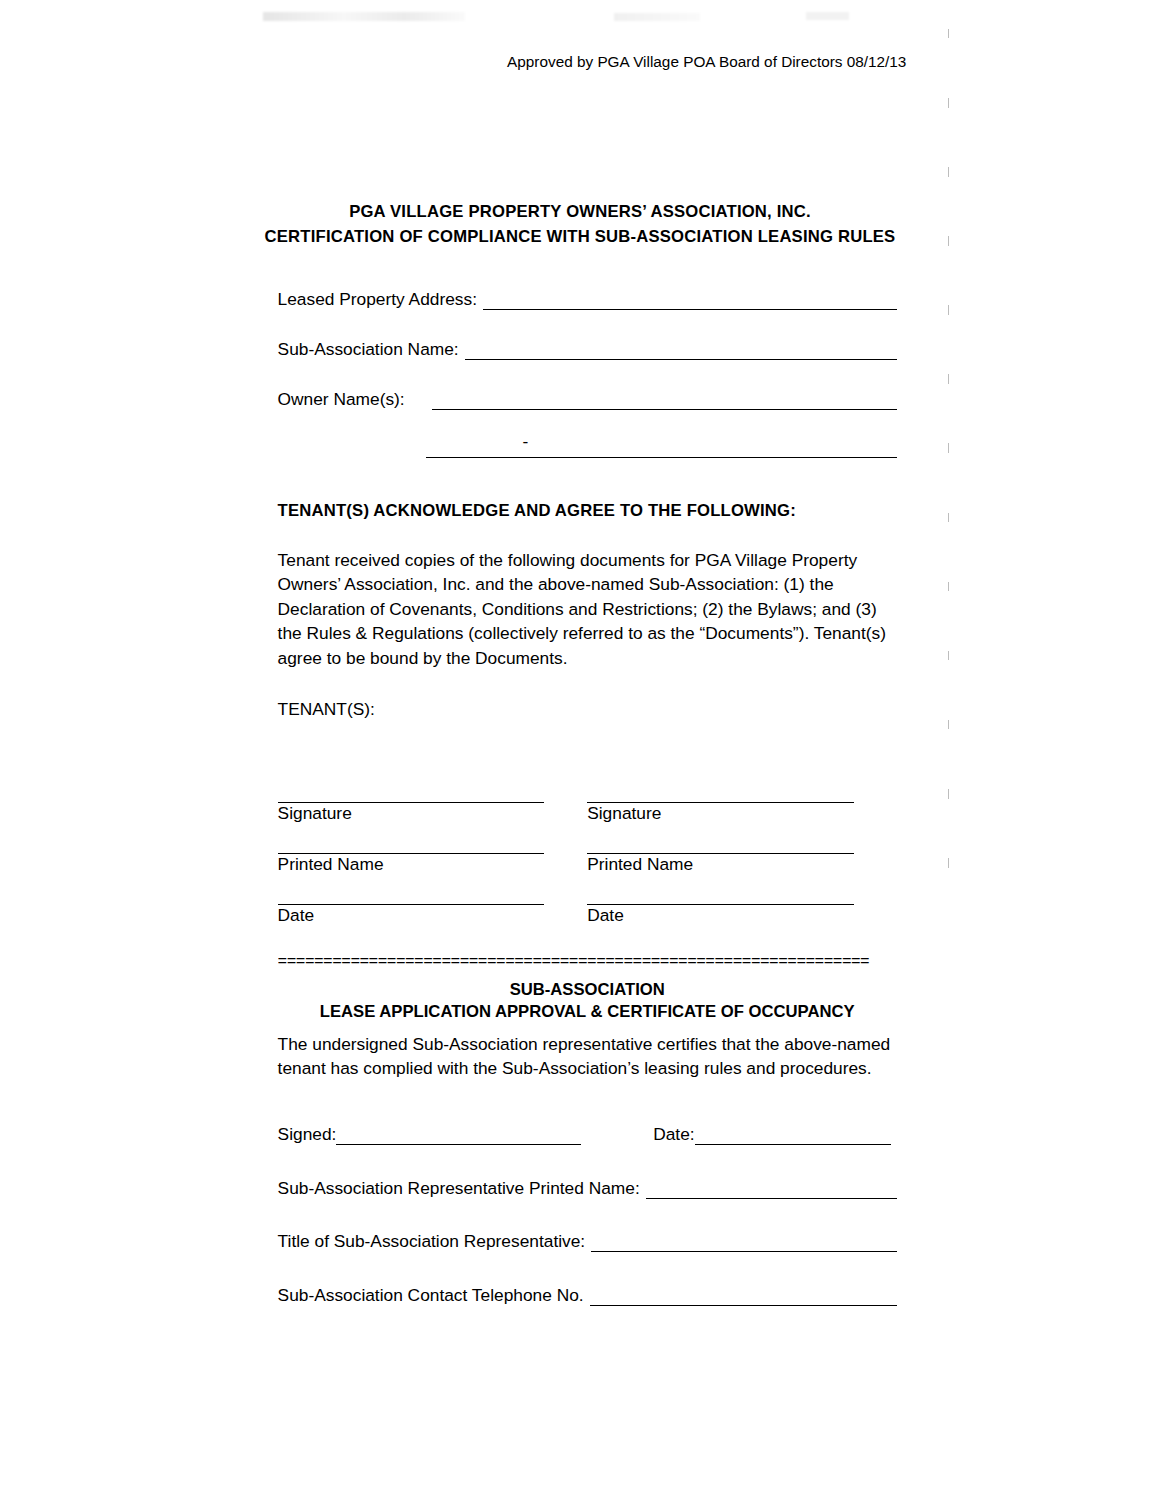Approved by PGA Village POA Board of Directors 08/12/13
PGA VILLAGE PROPERTY OWNERS’ ASSOCIATION, INC.
CERTIFICATION OF COMPLIANCE WITH SUB-ASSOCIATION LEASING RULES
Leased Property Address:
Sub-Association Name:
Owner Name(s):
-
TENANT(S) ACKNOWLEDGE AND AGREE TO THE FOLLOWING:
Tenant received copies of the following documents for PGA Village Property Owners’ Association, Inc. and the above-named Sub-Association: (1) the Declaration of Covenants, Conditions and Restrictions; (2) the Bylaws; and (3) the Rules & Regulations (collectively referred to as the “Documents”). Tenant(s) agree to be bound by the Documents.
TENANT(S):
| Signature | Signature |
| Printed Name | Printed Name |
| Date | Date |
=================================================================
SUB-ASSOCIATION
LEASE APPLICATION APPROVAL & CERTIFICATE OF OCCUPANCY
The undersigned Sub-Association representative certifies that the above-named tenant has complied with the Sub-Association’s leasing rules and procedures.
Signed: Date:
Sub-Association Representative Printed Name:
Title of Sub-Association Representative:
Sub-Association Contact Telephone No.